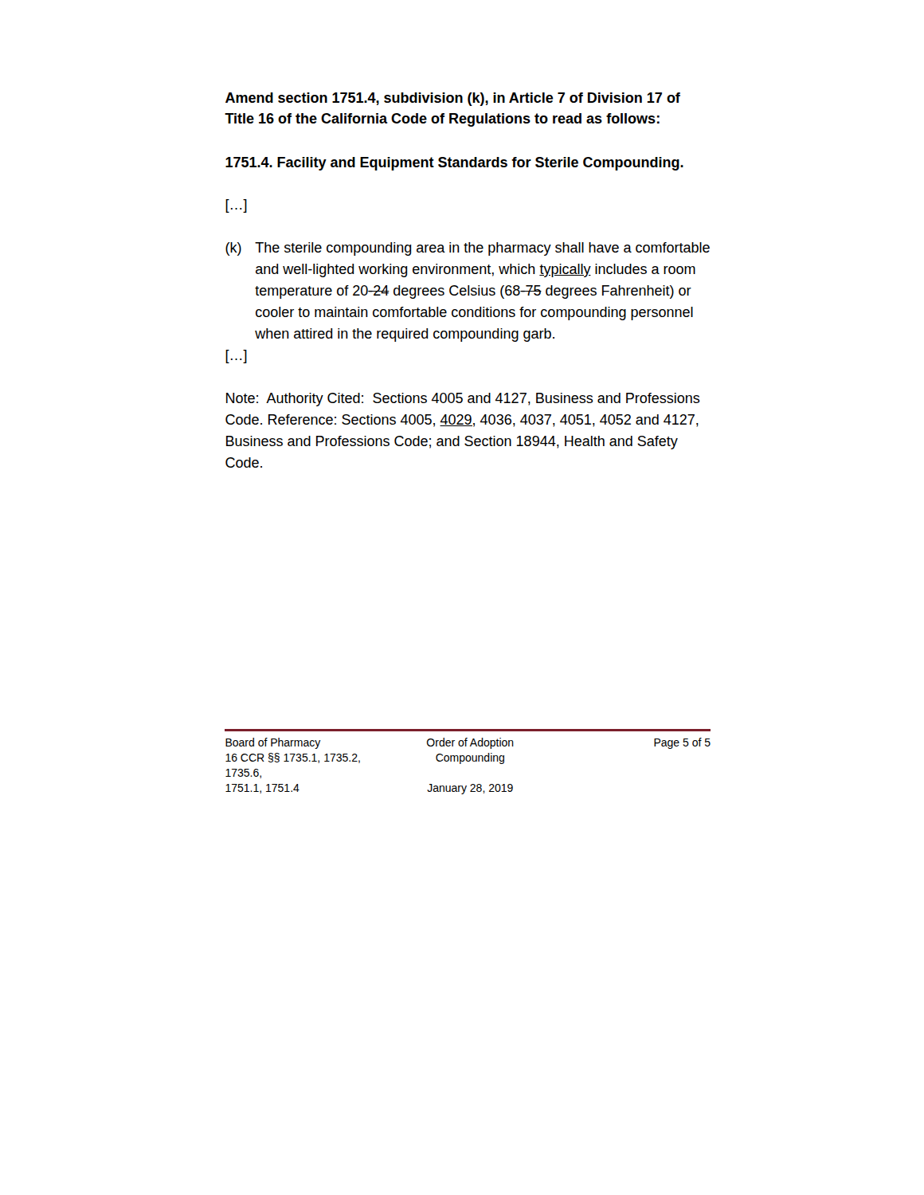Amend section 1751.4, subdivision (k), in Article 7 of Division 17 of Title 16 of the California Code of Regulations to read as follows:
1751.4. Facility and Equipment Standards for Sterile Compounding.
[…]
(k)
The sterile compounding area in the pharmacy shall have a comfortable and well-lighted working environment, which typically includes a room temperature of 20-24 degrees Celsius (68-75 degrees Fahrenheit) or cooler to maintain comfortable conditions for compounding personnel when attired in the required compounding garb.
[…]
Note: Authority Cited: Sections 4005 and 4127, Business and Professions Code. Reference: Sections 4005, 4029, 4036, 4037, 4051, 4052 and 4127, Business and Professions Code; and Section 18944, Health and Safety Code.
| Board of Pharmacy | Order of Adoption | Page 5 of 5 |
| 16 CCR §§ 1735.1, 1735.2, 1735.6, | Compounding | |
| 1751.1, 1751.4 | January 28, 2019 | |